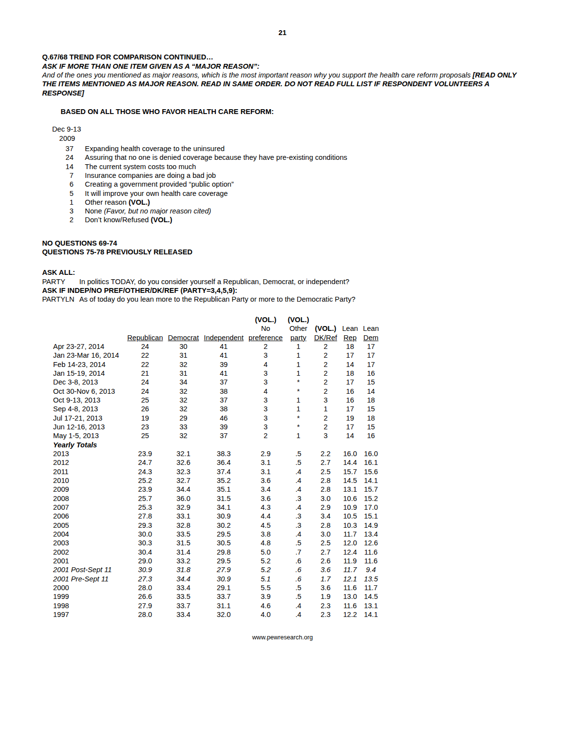21
Q.67/68 TREND FOR COMPARISON CONTINUED…
ASK IF MORE THAN ONE ITEM GIVEN AS A “MAJOR REASON”:
And of the ones you mentioned as major reasons, which is the most important reason why you support the health care reform proposals [READ ONLY THE ITEMS MENTIONED AS MAJOR REASON. READ IN SAME ORDER. DO NOT READ FULL LIST IF RESPONDENT VOLUNTEERS A RESPONSE]
BASED ON ALL THOSE WHO FAVOR HEALTH CARE REFORM:
Dec 9-13
2009
37 Expanding health coverage to the uninsured
24 Assuring that no one is denied coverage because they have pre-existing conditions
14 The current system costs too much
7 Insurance companies are doing a bad job
6 Creating a government provided “public option”
5 It will improve your own health care coverage
1 Other reason (VOL.)
3 None (Favor, but no major reason cited)
2 Don’t know/Refused (VOL.)
NO QUESTIONS 69-74
QUESTIONS 75-78 PREVIOUSLY RELEASED
ASK ALL:
PARTYIn politics TODAY, do you consider yourself a Republican, Democrat, or independent?
ASK IF INDEP/NO PREF/OTHER/DK/REF (PARTY=3,4,5,9):
PARTYLNAs of today do you lean more to the Republican Party or more to the Democratic Party?
| | | | | (VOL.) | (VOL.) | | | |
| --- | --- | --- | --- | --- | --- | --- | --- | --- |
| | | | | No | Other | (VOL.) | Lean | Lean |
| | Republican | Democrat | Independent | preference | party | DK/Ref | Rep | Dem |
| Apr 23-27, 2014 | 24 | 30 | 41 | 2 | 1 | 2 | 18 | 17 |
| Jan 23-Mar 16, 2014 | 22 | 31 | 41 | 3 | 1 | 2 | 17 | 17 |
| Feb 14-23, 2014 | 22 | 32 | 39 | 4 | 1 | 2 | 14 | 17 |
| Jan 15-19, 2014 | 21 | 31 | 41 | 3 | 1 | 2 | 18 | 16 |
| Dec 3-8, 2013 | 24 | 34 | 37 | 3 | * | 2 | 17 | 15 |
| Oct 30-Nov 6, 2013 | 24 | 32 | 38 | 4 | * | 2 | 16 | 14 |
| Oct 9-13, 2013 | 25 | 32 | 37 | 3 | 1 | 3 | 16 | 18 |
| Sep 4-8, 2013 | 26 | 32 | 38 | 3 | 1 | 1 | 17 | 15 |
| Jul 17-21, 2013 | 19 | 29 | 46 | 3 | * | 2 | 19 | 18 |
| Jun 12-16, 2013 | 23 | 33 | 39 | 3 | * | 2 | 17 | 15 |
| May 1-5, 2013 | 25 | 32 | 37 | 2 | 1 | 3 | 14 | 16 |
| Yearly Totals | | | | | | | | |
| 2013 | 23.9 | 32.1 | 38.3 | 2.9 | .5 | 2.2 | 16.0 | 16.0 |
| 2012 | 24.7 | 32.6 | 36.4 | 3.1 | .5 | 2.7 | 14.4 | 16.1 |
| 2011 | 24.3 | 32.3 | 37.4 | 3.1 | .4 | 2.5 | 15.7 | 15.6 |
| 2010 | 25.2 | 32.7 | 35.2 | 3.6 | .4 | 2.8 | 14.5 | 14.1 |
| 2009 | 23.9 | 34.4 | 35.1 | 3.4 | .4 | 2.8 | 13.1 | 15.7 |
| 2008 | 25.7 | 36.0 | 31.5 | 3.6 | .3 | 3.0 | 10.6 | 15.2 |
| 2007 | 25.3 | 32.9 | 34.1 | 4.3 | .4 | 2.9 | 10.9 | 17.0 |
| 2006 | 27.8 | 33.1 | 30.9 | 4.4 | .3 | 3.4 | 10.5 | 15.1 |
| 2005 | 29.3 | 32.8 | 30.2 | 4.5 | .3 | 2.8 | 10.3 | 14.9 |
| 2004 | 30.0 | 33.5 | 29.5 | 3.8 | .4 | 3.0 | 11.7 | 13.4 |
| 2003 | 30.3 | 31.5 | 30.5 | 4.8 | .5 | 2.5 | 12.0 | 12.6 |
| 2002 | 30.4 | 31.4 | 29.8 | 5.0 | .7 | 2.7 | 12.4 | 11.6 |
| 2001 | 29.0 | 33.2 | 29.5 | 5.2 | .6 | 2.6 | 11.9 | 11.6 |
| 2001 Post-Sept 11 | 30.9 | 31.8 | 27.9 | 5.2 | .6 | 3.6 | 11.7 | 9.4 |
| 2001 Pre-Sept 11 | 27.3 | 34.4 | 30.9 | 5.1 | .6 | 1.7 | 12.1 | 13.5 |
| 2000 | 28.0 | 33.4 | 29.1 | 5.5 | .5 | 3.6 | 11.6 | 11.7 |
| 1999 | 26.6 | 33.5 | 33.7 | 3.9 | .5 | 1.9 | 13.0 | 14.5 |
| 1998 | 27.9 | 33.7 | 31.1 | 4.6 | .4 | 2.3 | 11.6 | 13.1 |
| 1997 | 28.0 | 33.4 | 32.0 | 4.0 | .4 | 2.3 | 12.2 | 14.1 |
www.pewresearch.org